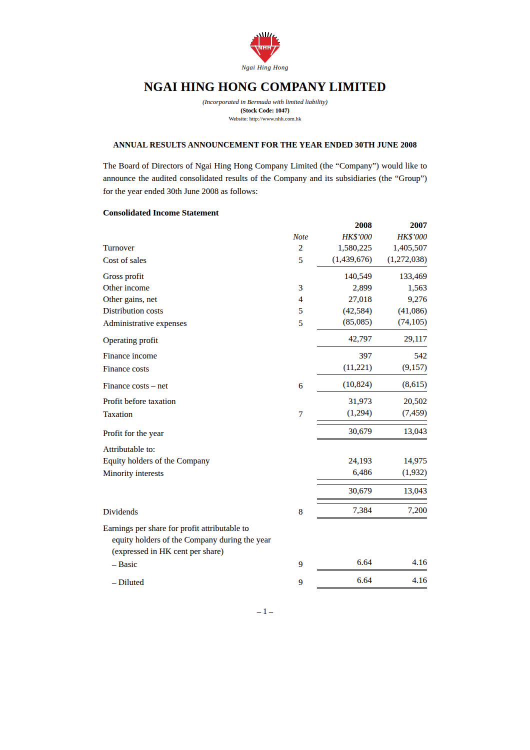NHH
Ngai Hing Hong
NGAI HING HONG COMPANY LIMITED
(Incorporated in Bermuda with limited liability)
(Stock Code: 1047)
Website: http://www.nhh.com.hk
ANNUAL RESULTS ANNOUNCEMENT FOR THE YEAR ENDED 30TH JUNE 2008
The Board of Directors of Ngai Hing Hong Company Limited (the “Company”) would like to announce the audited consolidated results of the Company and its subsidiaries (the “Group”) for the year ended 30th June 2008 as follows:
Consolidated Income Statement
| | | 2008 | 2007 |
| | Note | HK$’000 | HK$’000 |
| Turnover | 2 | 1,580,225 | 1,405,507 |
| Cost of sales | 5 | (1,439,676) | (1,272,038) |
| Gross profit | | 140,549 | 133,469 |
| Other income | 3 | 2,899 | 1,563 |
| Other gains, net | 4 | 27,018 | 9,276 |
| Distribution costs | 5 | (42,584) | (41,086) |
| Administrative expenses | 5 | (85,085) | (74,105) |
| Operating profit | | 42,797 | 29,117 |
| Finance income | | 397 | 542 |
| Finance costs | | (11,221) | (9,157) |
| Finance costs – net | 6 | (10,824) | (8,615) |
| Profit before taxation | | 31,973 | 20,502 |
| Taxation | 7 | (1,294) | (7,459) |
| Profit for the year | | 30,679 | 13,043 |
| Attributable to: | | | |
| Equity holders of the Company | | 24,193 | 14,975 |
| Minority interests | | 6,486 | (1,932) |
| | | 30,679 | 13,043 |
| Dividends | 8 | 7,384 | 7,200 |
| Earnings per share for profit attributable to | | | |
| equity holders of the Company during the year | | | |
| (expressed in HK cent per share) | | | |
| – Basic | 9 | 6.64 | 4.16 |
| – Diluted | 9 | 6.64 | 4.16 |
– 1 –